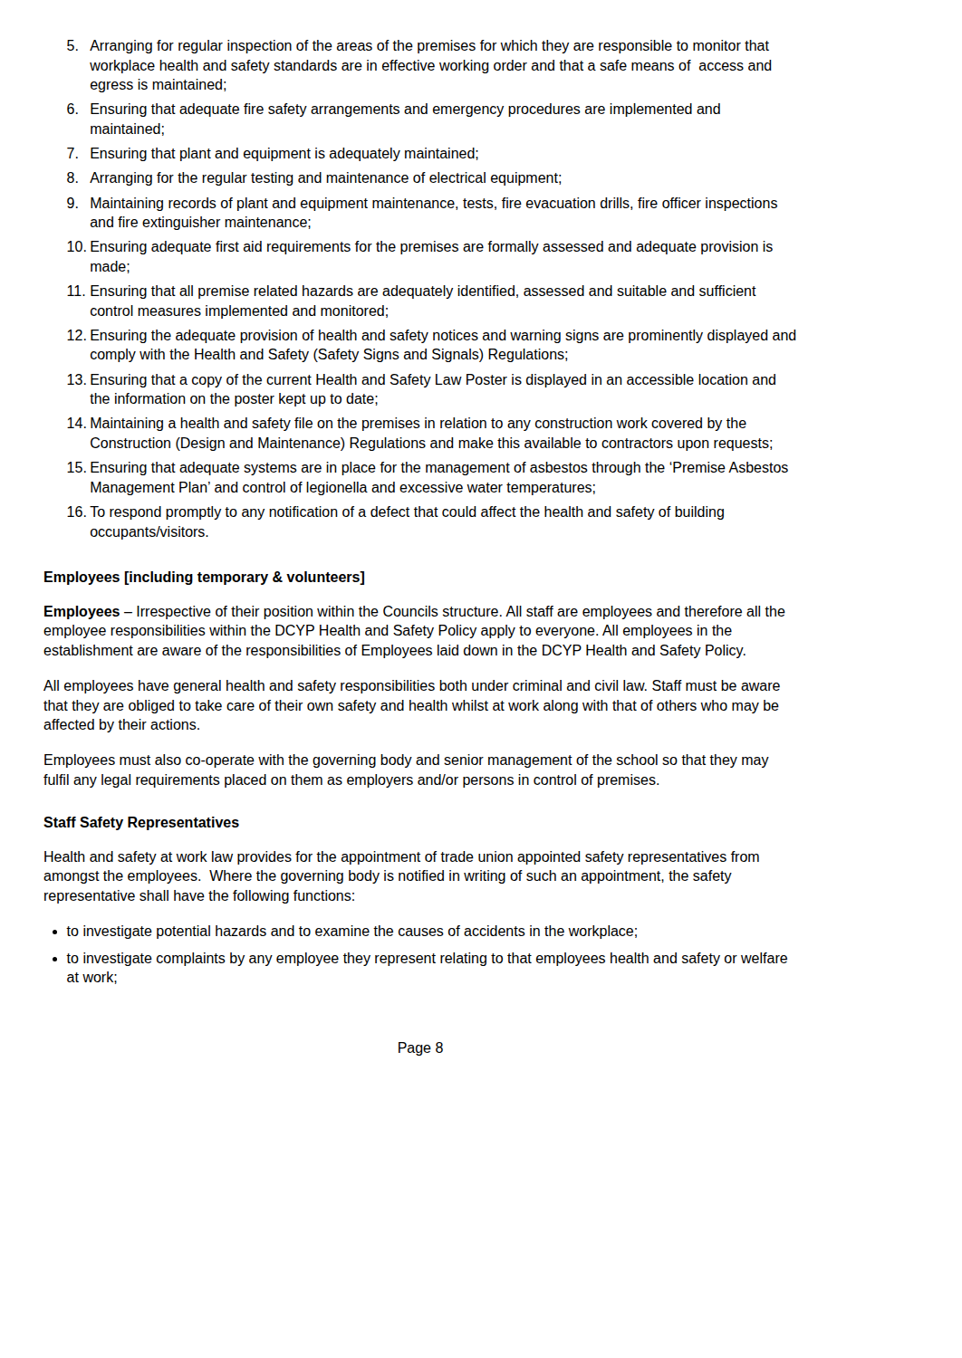5. Arranging for regular inspection of the areas of the premises for which they are responsible to monitor that workplace health and safety standards are in effective working order and that a safe means of access and egress is maintained;
6. Ensuring that adequate fire safety arrangements and emergency procedures are implemented and maintained;
7. Ensuring that plant and equipment is adequately maintained;
8. Arranging for the regular testing and maintenance of electrical equipment;
9. Maintaining records of plant and equipment maintenance, tests, fire evacuation drills, fire officer inspections and fire extinguisher maintenance;
10. Ensuring adequate first aid requirements for the premises are formally assessed and adequate provision is made;
11. Ensuring that all premise related hazards are adequately identified, assessed and suitable and sufficient control measures implemented and monitored;
12. Ensuring the adequate provision of health and safety notices and warning signs are prominently displayed and comply with the Health and Safety (Safety Signs and Signals) Regulations;
13. Ensuring that a copy of the current Health and Safety Law Poster is displayed in an accessible location and the information on the poster kept up to date;
14. Maintaining a health and safety file on the premises in relation to any construction work covered by the Construction (Design and Maintenance) Regulations and make this available to contractors upon requests;
15. Ensuring that adequate systems are in place for the management of asbestos through the ‘Premise Asbestos Management Plan’ and control of legionella and excessive water temperatures;
16. To respond promptly to any notification of a defect that could affect the health and safety of building occupants/visitors.
Employees [including temporary & volunteers]
Employees – Irrespective of their position within the Councils structure. All staff are employees and therefore all the employee responsibilities within the DCYP Health and Safety Policy apply to everyone. All employees in the establishment are aware of the responsibilities of Employees laid down in the DCYP Health and Safety Policy.
All employees have general health and safety responsibilities both under criminal and civil law. Staff must be aware that they are obliged to take care of their own safety and health whilst at work along with that of others who may be affected by their actions.
Employees must also co-operate with the governing body and senior management of the school so that they may fulfil any legal requirements placed on them as employers and/or persons in control of premises.
Staff Safety Representatives
Health and safety at work law provides for the appointment of trade union appointed safety representatives from amongst the employees. Where the governing body is notified in writing of such an appointment, the safety representative shall have the following functions:
to investigate potential hazards and to examine the causes of accidents in the workplace;
to investigate complaints by any employee they represent relating to that employees health and safety or welfare at work;
Page 8